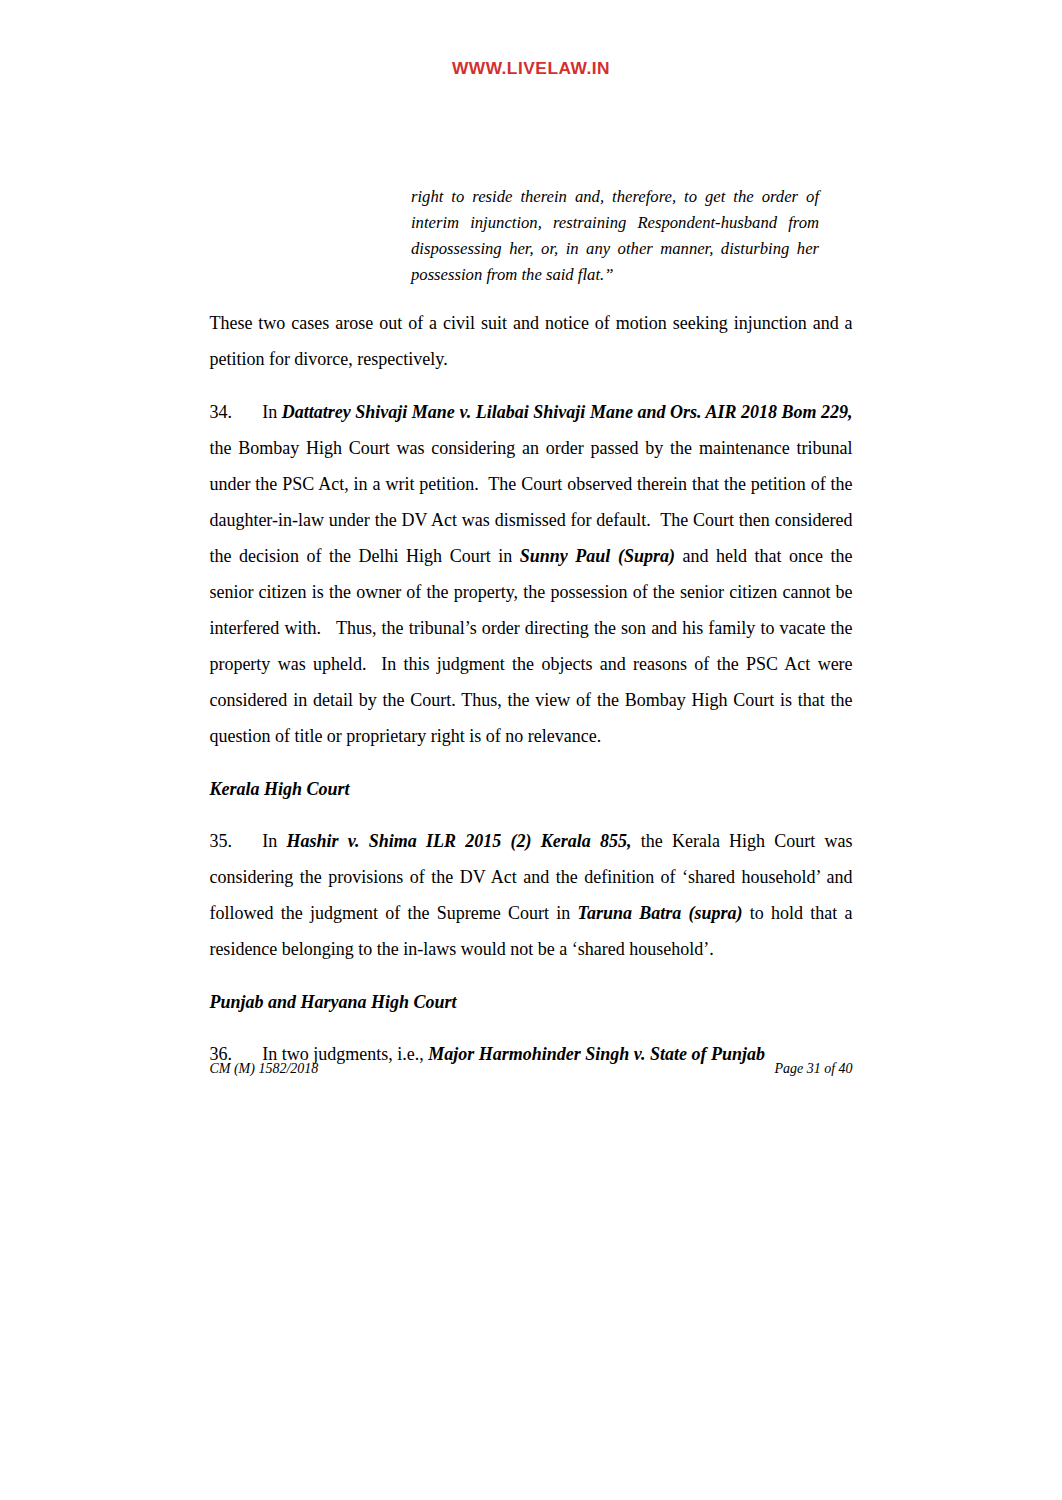WWW.LIVELAW.IN
right to reside therein and, therefore, to get the order of interim injunction, restraining Respondent-husband from dispossessing her, or, in any other manner, disturbing her possession from the said flat.”
These two cases arose out of a civil suit and notice of motion seeking injunction and a petition for divorce, respectively.
34. In Dattatrey Shivaji Mane v. Lilabai Shivaji Mane and Ors. AIR 2018 Bom 229, the Bombay High Court was considering an order passed by the maintenance tribunal under the PSC Act, in a writ petition. The Court observed therein that the petition of the daughter-in-law under the DV Act was dismissed for default. The Court then considered the decision of the Delhi High Court in Sunny Paul (Supra) and held that once the senior citizen is the owner of the property, the possession of the senior citizen cannot be interfered with. Thus, the tribunal’s order directing the son and his family to vacate the property was upheld. In this judgment the objects and reasons of the PSC Act were considered in detail by the Court. Thus, the view of the Bombay High Court is that the question of title or proprietary right is of no relevance.
Kerala High Court
35. In Hashir v. Shima ILR 2015 (2) Kerala 855, the Kerala High Court was considering the provisions of the DV Act and the definition of ‘shared household’ and followed the judgment of the Supreme Court in Taruna Batra (supra) to hold that a residence belonging to the in-laws would not be a ‘shared household’.
Punjab and Haryana High Court
36. In two judgments, i.e., Major Harmohinder Singh v. State of Punjab
CM (M) 1582/2018 Page 31 of 40